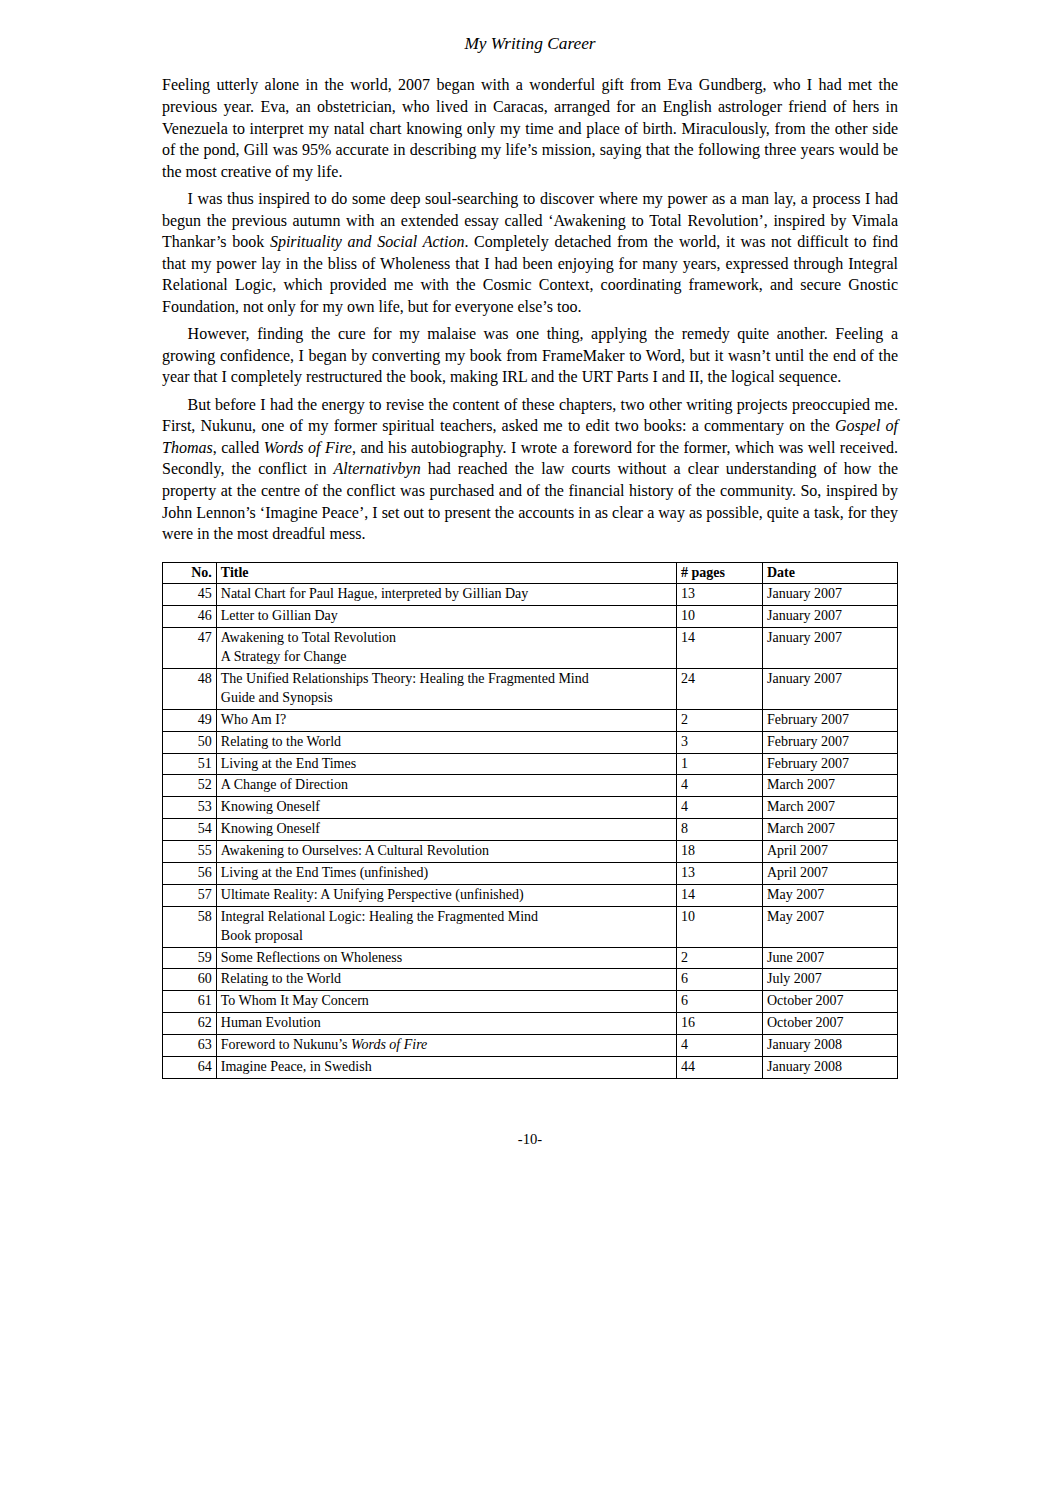My Writing Career
Feeling utterly alone in the world, 2007 began with a wonderful gift from Eva Gundberg, who I had met the previous year. Eva, an obstetrician, who lived in Caracas, arranged for an English astrologer friend of hers in Venezuela to interpret my natal chart knowing only my time and place of birth. Miraculously, from the other side of the pond, Gill was 95% accurate in describing my life’s mission, saying that the following three years would be the most creative of my life.
I was thus inspired to do some deep soul-searching to discover where my power as a man lay, a process I had begun the previous autumn with an extended essay called ‘Awakening to Total Revolution’, inspired by Vimala Thankar’s book Spirituality and Social Action. Completely detached from the world, it was not difficult to find that my power lay in the bliss of Wholeness that I had been enjoying for many years, expressed through Integral Relational Logic, which provided me with the Cosmic Context, coordinating framework, and secure Gnostic Foundation, not only for my own life, but for everyone else’s too.
However, finding the cure for my malaise was one thing, applying the remedy quite another. Feeling a growing confidence, I began by converting my book from FrameMaker to Word, but it wasn’t until the end of the year that I completely restructured the book, making IRL and the URT Parts I and II, the logical sequence.
But before I had the energy to revise the content of these chapters, two other writing projects preoccupied me. First, Nukunu, one of my former spiritual teachers, asked me to edit two books: a commentary on the Gospel of Thomas, called Words of Fire, and his autobiography. I wrote a foreword for the former, which was well received. Secondly, the conflict in Alternativbyn had reached the law courts without a clear understanding of how the property at the centre of the conflict was purchased and of the financial history of the community. So, inspired by John Lennon’s ‘Imagine Peace’, I set out to present the accounts in as clear a way as possible, quite a task, for they were in the most dreadful mess.
| No. | Title | # pages | Date |
| --- | --- | --- | --- |
| 45 | Natal Chart for Paul Hague, interpreted by Gillian Day | 13 | January 2007 |
| 46 | Letter to Gillian Day | 10 | January 2007 |
| 47 | Awakening to Total Revolution A Strategy for Change | 14 | January 2007 |
| 48 | The Unified Relationships Theory: Healing the Fragmented Mind Guide and Synopsis | 24 | January 2007 |
| 49 | Who Am I? | 2 | February 2007 |
| 50 | Relating to the World | 3 | February 2007 |
| 51 | Living at the End Times | 1 | February 2007 |
| 52 | A Change of Direction | 4 | March 2007 |
| 53 | Knowing Oneself | 4 | March 2007 |
| 54 | Knowing Oneself | 8 | March 2007 |
| 55 | Awakening to Ourselves: A Cultural Revolution | 18 | April 2007 |
| 56 | Living at the End Times (unfinished) | 13 | April 2007 |
| 57 | Ultimate Reality: A Unifying Perspective (unfinished) | 14 | May 2007 |
| 58 | Integral Relational Logic: Healing the Fragmented Mind Book proposal | 10 | May 2007 |
| 59 | Some Reflections on Wholeness | 2 | June 2007 |
| 60 | Relating to the World | 6 | July 2007 |
| 61 | To Whom It May Concern | 6 | October 2007 |
| 62 | Human Evolution | 16 | October 2007 |
| 63 | Foreword to Nukunu’s Words of Fire | 4 | January 2008 |
| 64 | Imagine Peace, in Swedish | 44 | January 2008 |
-10-